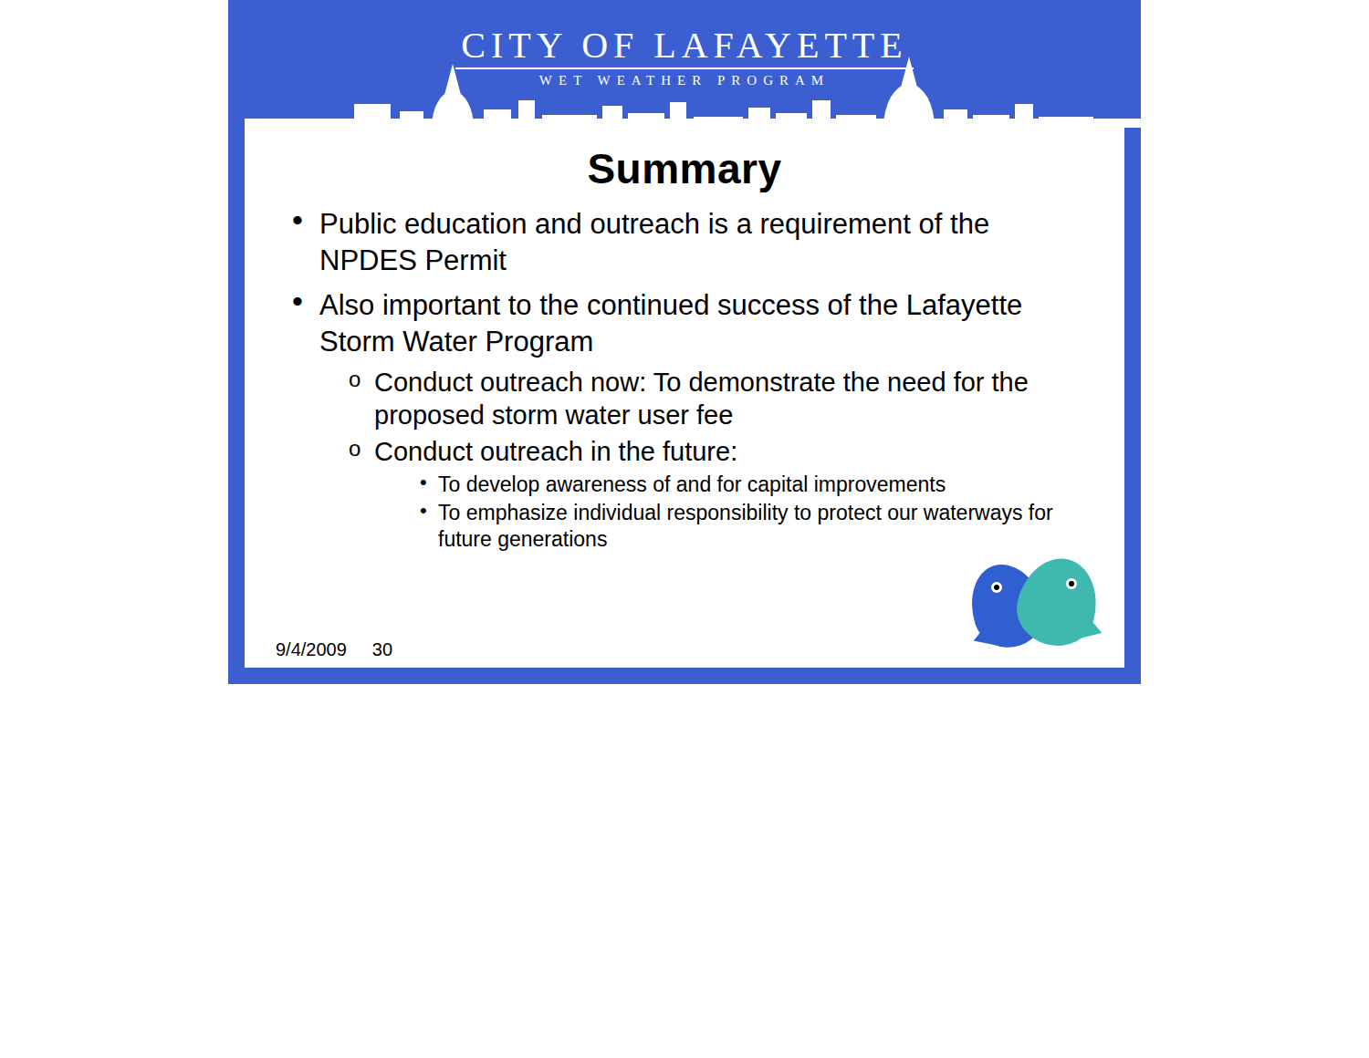CITY OF LAFAYETTE
WET WEATHER PROGRAM
Summary
Public education and outreach is a requirement of the NPDES Permit
Also important to the continued success of the Lafayette Storm Water Program
Conduct outreach now: To demonstrate the need for the proposed storm water user fee
Conduct outreach in the future:
To develop awareness of and for capital improvements
To emphasize individual responsibility to protect our waterways for future generations
9/4/200930